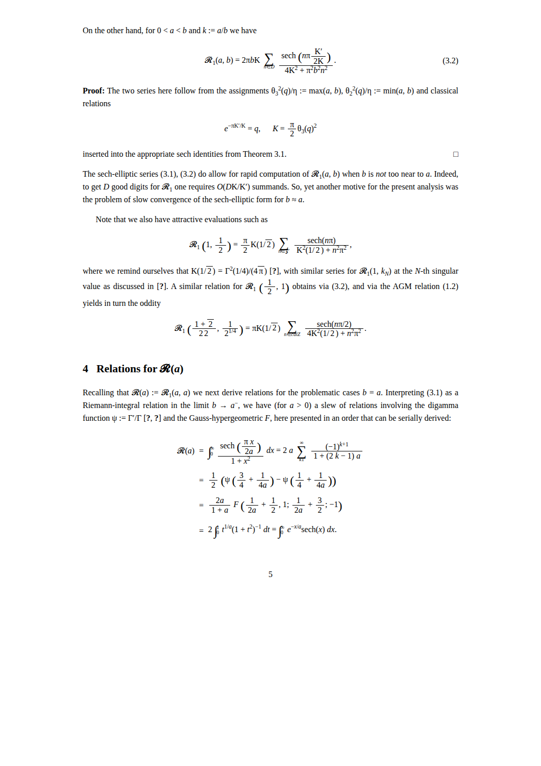On the other hand, for 0 < a < b and k := a/b we have
𝓡1(a, b) = 2πb K ∑n∈D sech (nπK′2K) 4K2 + π2b2n2 .
(3.2)
Proof: The two series here follow from the assignments θ32(q)/η := max(a, b), θ22(q)/η := min(a, b) and classical relations
e−πK′/K = q, K = π 2θ3(q)2
inserted into the appropriate sech identities from Theorem 3.1. □
The sech-elliptic series (3.1), (3.2) do allow for rapid computation of 𝓡1(a, b) when b is not too near to a. Indeed, to get D good digits for 𝓡1 one requires O(DK/K′) summands. So, yet another motive for the present analysis was the problem of slow convergence of the sech-elliptic form for b ≈ a.
Note that we also have attractive evaluations such as
𝓡1 (1, 12) = π 2 K(1/2) ∑n∈𝒵 sech(nπ) K2(1/2) + n2π2 ,
where we remind ourselves that K(1/2) = Γ2(1/4)/(4π) [?], with similar series for 𝓡1(1, kN) at the N-th singular value as discussed in [?]. A similar relation for 𝓡1 (12, 1) obtains via (3.2), and via the AGM relation (1.2) yields in turn the oddity
𝓡1 (1 + 222, 121/4) = πK(1/2) ∑n∈calZ sech(nπ/2) 4K2(1/2) + n2π2 .
4 Relations for 𝓡(a)
Recalling that 𝓡(a) := 𝓡1(a, a) we next derive relations for the problematic cases b = a. Interpreting (3.1) as a Riemann-integral relation in the limit b → a−, we have (for a > 0) a slew of relations involving the digamma function ψ := Γ′/Γ [?, ?] and the Gauss-hypergeometric F, here presented in an order that can be serially derived:
| 𝓡( a ) | = | ∫ ∞ 0 sech ( π x 2 a ) 1 + x 2 dx = 2 a ∞ ∑ k 1 (−1) k +1 1 + (2 k − 1) a |
| | = | 1 2 ( ψ ( 3 4 + 1 4 a ) − ψ ( 1 4 + 1 4 a ) ) |
| | = | 2 a 1 + a F ( 1 2 a + 1 2 , 1; 1 2 a + 3 2 ; −1 ) |
| | = | 2 ∫ 1 0 t 1/ a (1 + t 2 ) −1 dt = ∫ ∞ 0 e − x / a sech( x ) dx . |
5